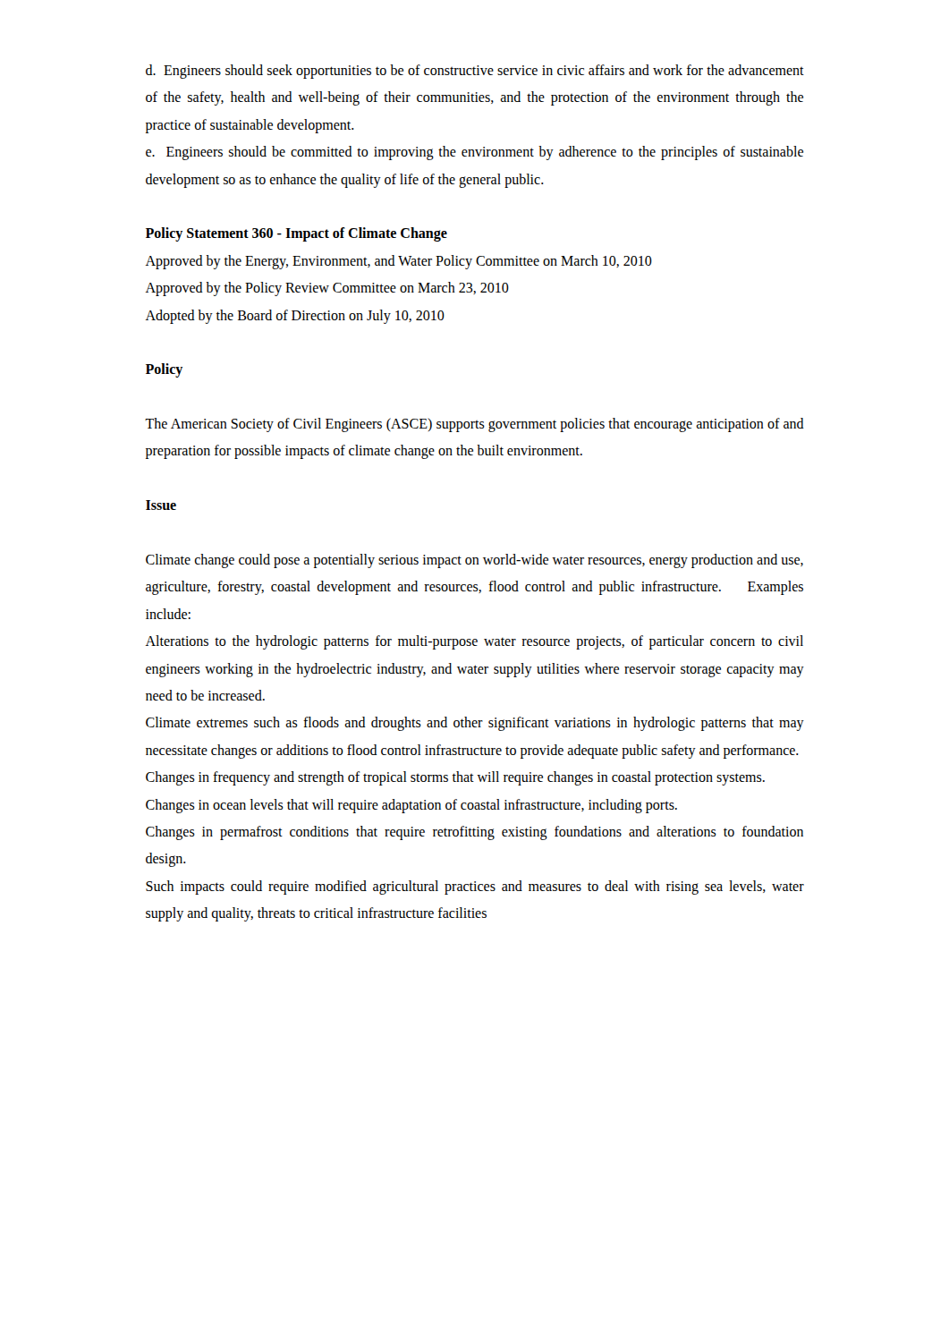d. Engineers should seek opportunities to be of constructive service in civic affairs and work for the advancement of the safety, health and well-being of their communities, and the protection of the environment through the practice of sustainable development.
e. Engineers should be committed to improving the environment by adherence to the principles of sustainable development so as to enhance the quality of life of the general public.
Policy Statement 360 - Impact of Climate Change
Approved by the Energy, Environment, and Water Policy Committee on March 10, 2010
Approved by the Policy Review Committee on March 23, 2010
Adopted by the Board of Direction on July 10, 2010
Policy
The American Society of Civil Engineers (ASCE) supports government policies that encourage anticipation of and preparation for possible impacts of climate change on the built environment.
Issue
Climate change could pose a potentially serious impact on world-wide water resources, energy production and use, agriculture, forestry, coastal development and resources, flood control and public infrastructure. Examples include:
Alterations to the hydrologic patterns for multi-purpose water resource projects, of particular concern to civil engineers working in the hydroelectric industry, and water supply utilities where reservoir storage capacity may need to be increased.
Climate extremes such as floods and droughts and other significant variations in hydrologic patterns that may necessitate changes or additions to flood control infrastructure to provide adequate public safety and performance.
Changes in frequency and strength of tropical storms that will require changes in coastal protection systems.
Changes in ocean levels that will require adaptation of coastal infrastructure, including ports.
Changes in permafrost conditions that require retrofitting existing foundations and alterations to foundation design.
Such impacts could require modified agricultural practices and measures to deal with rising sea levels, water supply and quality, threats to critical infrastructure facilities